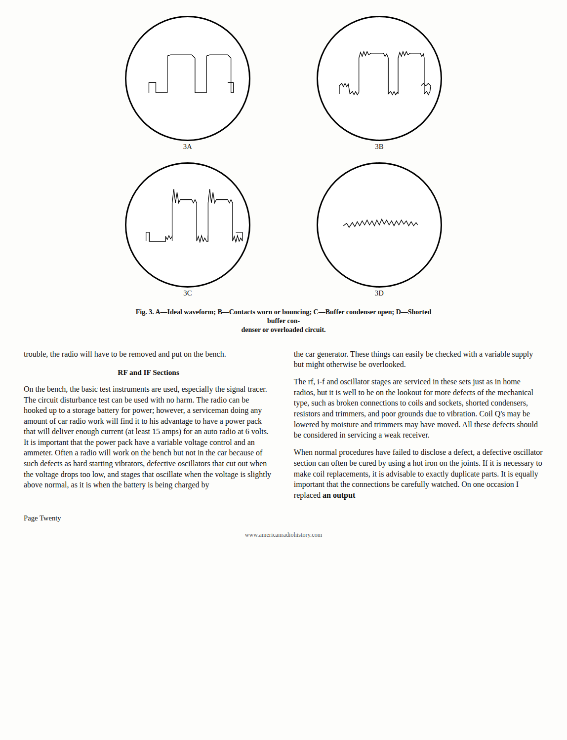3A
3B
3C
3D
Fig. 3. A—Ideal waveform; B—Contacts worn or bouncing; C—Buffer condenser open; D—Shorted buffer con- denser or overloaded circuit.
trouble, the radio will have to be removed and put on the bench.
RF and IF Sections
On the bench, the basic test instruments are used, especially the signal tracer. The circuit disturbance test can be used with no harm. The radio can be hooked up to a storage battery for power; however, a serviceman doing any amount of car radio work will find it to his advantage to have a power pack that will deliver enough current (at least 15 amps) for an auto radio at 6 volts. It is important that the power pack have a variable voltage control and an ammeter. Often a radio will work on the bench but not in the car because of such defects as hard starting vibrators, defective oscillators that cut out when the voltage drops too low, and stages that oscillate when the voltage is slightly above normal, as it is when the battery is being charged by
the car generator. These things can easily be checked with a variable supply but might otherwise be overlooked.
The rf, i-f and oscillator stages are serviced in these sets just as in home radios, but it is well to be on the lookout for more defects of the mechanical type, such as broken connections to coils and sockets, shorted condensers, resistors and trimmers, and poor grounds due to vibration. Coil Q's may be lowered by moisture and trimmers may have moved. All these defects should be considered in servicing a weak receiver.
When normal procedures have failed to disclose a defect, a defective oscillator section can often be cured by using a hot iron on the joints. If it is necessary to make coil replacements, it is advisable to exactly duplicate parts. It is equally important that the connections be carefully watched. On one occasion I replaced an output
Page Twenty
www.americanradiohistory.com